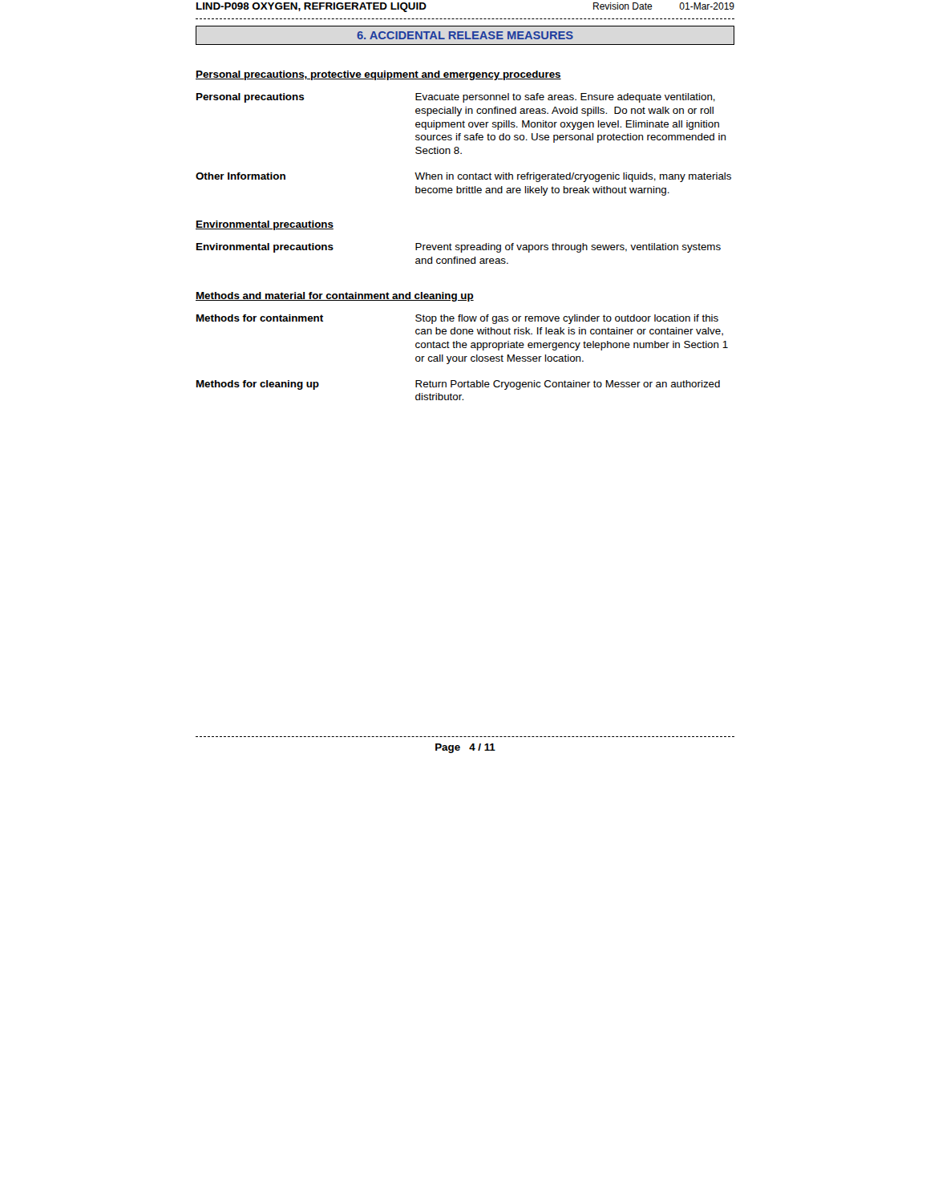LIND-P098 OXYGEN, REFRIGERATED LIQUID
Revision Date01-Mar-2019
6. ACCIDENTAL RELEASE MEASURES
Personal precautions, protective equipment and emergency procedures
| Personal precautions | Evacuate personnel to safe areas. Ensure adequate ventilation, especially in confined areas. Avoid spills. Do not walk on or roll equipment over spills. Monitor oxygen level. Eliminate all ignition sources if safe to do so. Use personal protection recommended in Section 8. |
| Other Information | When in contact with refrigerated/cryogenic liquids, many materials become brittle and are likely to break without warning. |
Environmental precautions
| Environmental precautions | Prevent spreading of vapors through sewers, ventilation systems and confined areas. |
Methods and material for containment and cleaning up
| Methods for containment | Stop the flow of gas or remove cylinder to outdoor location if this can be done without risk. If leak is in container or container valve, contact the appropriate emergency telephone number in Section 1 or call your closest Messer location. |
| Methods for cleaning up | Return Portable Cryogenic Container to Messer or an authorized distributor. |
Page 4 / 11